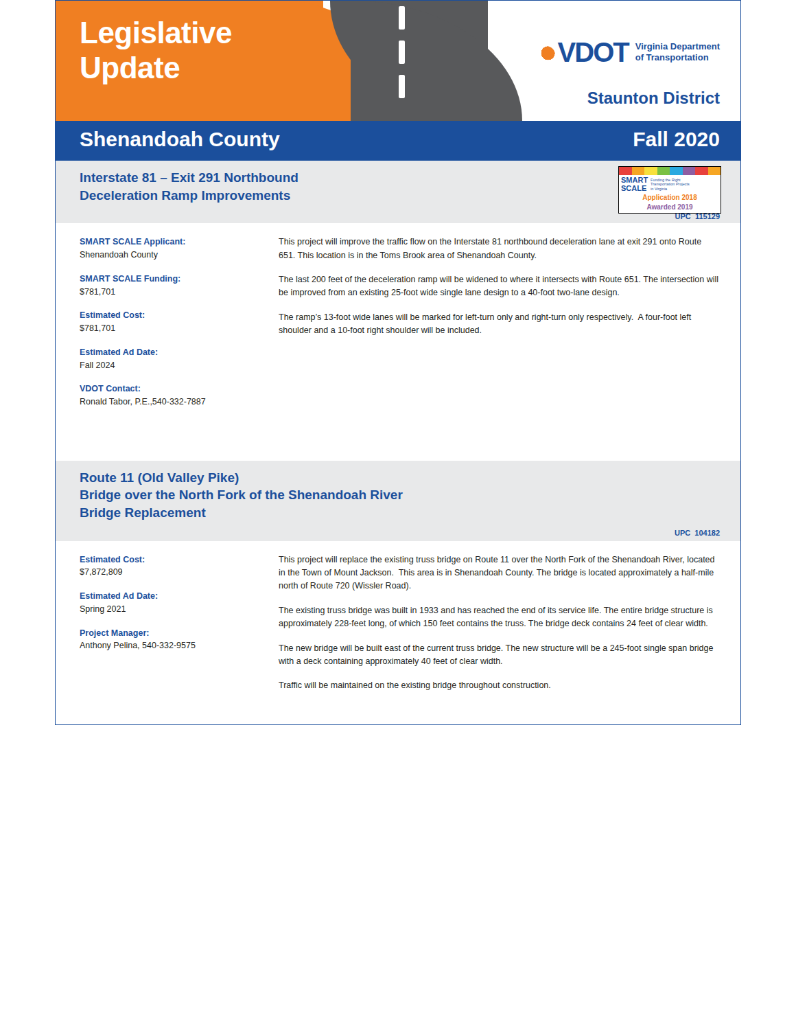Legislative
Update
VDOT Virginia Department
of Transportation
Staunton District
Shenandoah County
Fall 2020
Interstate 81 – Exit 291 Northbound
Deceleration Ramp Improvements
SMART
SCALE
Funding the Right
Transportation Projects
in Virginia
Application 2018
Awarded 2019
UPC 115129
SMART SCALE Applicant:
Shenandoah County
SMART SCALE Funding:
$781,701
Estimated Cost:
$781,701
Estimated Ad Date:
Fall 2024
VDOT Contact:
Ronald Tabor, P.E.,540-332-7887
This project will improve the traffic flow on the Interstate 81 northbound deceleration lane at exit 291 onto Route 651. This location is in the Toms Brook area of Shenandoah County.
The last 200 feet of the deceleration ramp will be widened to where it intersects with Route 651. The intersection will be improved from an existing 25-foot wide single lane design to a 40-foot two-lane design.
The ramp’s 13-foot wide lanes will be marked for left-turn only and right-turn only respectively. A four-foot left shoulder and a 10-foot right shoulder will be included.
Route 11 (Old Valley Pike)
Bridge over the North Fork of the Shenandoah River
Bridge Replacement
UPC 104182
Estimated Cost:
$7,872,809
Estimated Ad Date:
Spring 2021
Project Manager:
Anthony Pelina, 540-332-9575
This project will replace the existing truss bridge on Route 11 over the North Fork of the Shenandoah River, located in the Town of Mount Jackson. This area is in Shenandoah County. The bridge is located approximately a half-mile north of Route 720 (Wissler Road).
The existing truss bridge was built in 1933 and has reached the end of its service life. The entire bridge structure is approximately 228-feet long, of which 150 feet contains the truss. The bridge deck contains 24 feet of clear width.
The new bridge will be built east of the current truss bridge. The new structure will be a 245-foot single span bridge with a deck containing approximately 40 feet of clear width.
Traffic will be maintained on the existing bridge throughout construction.